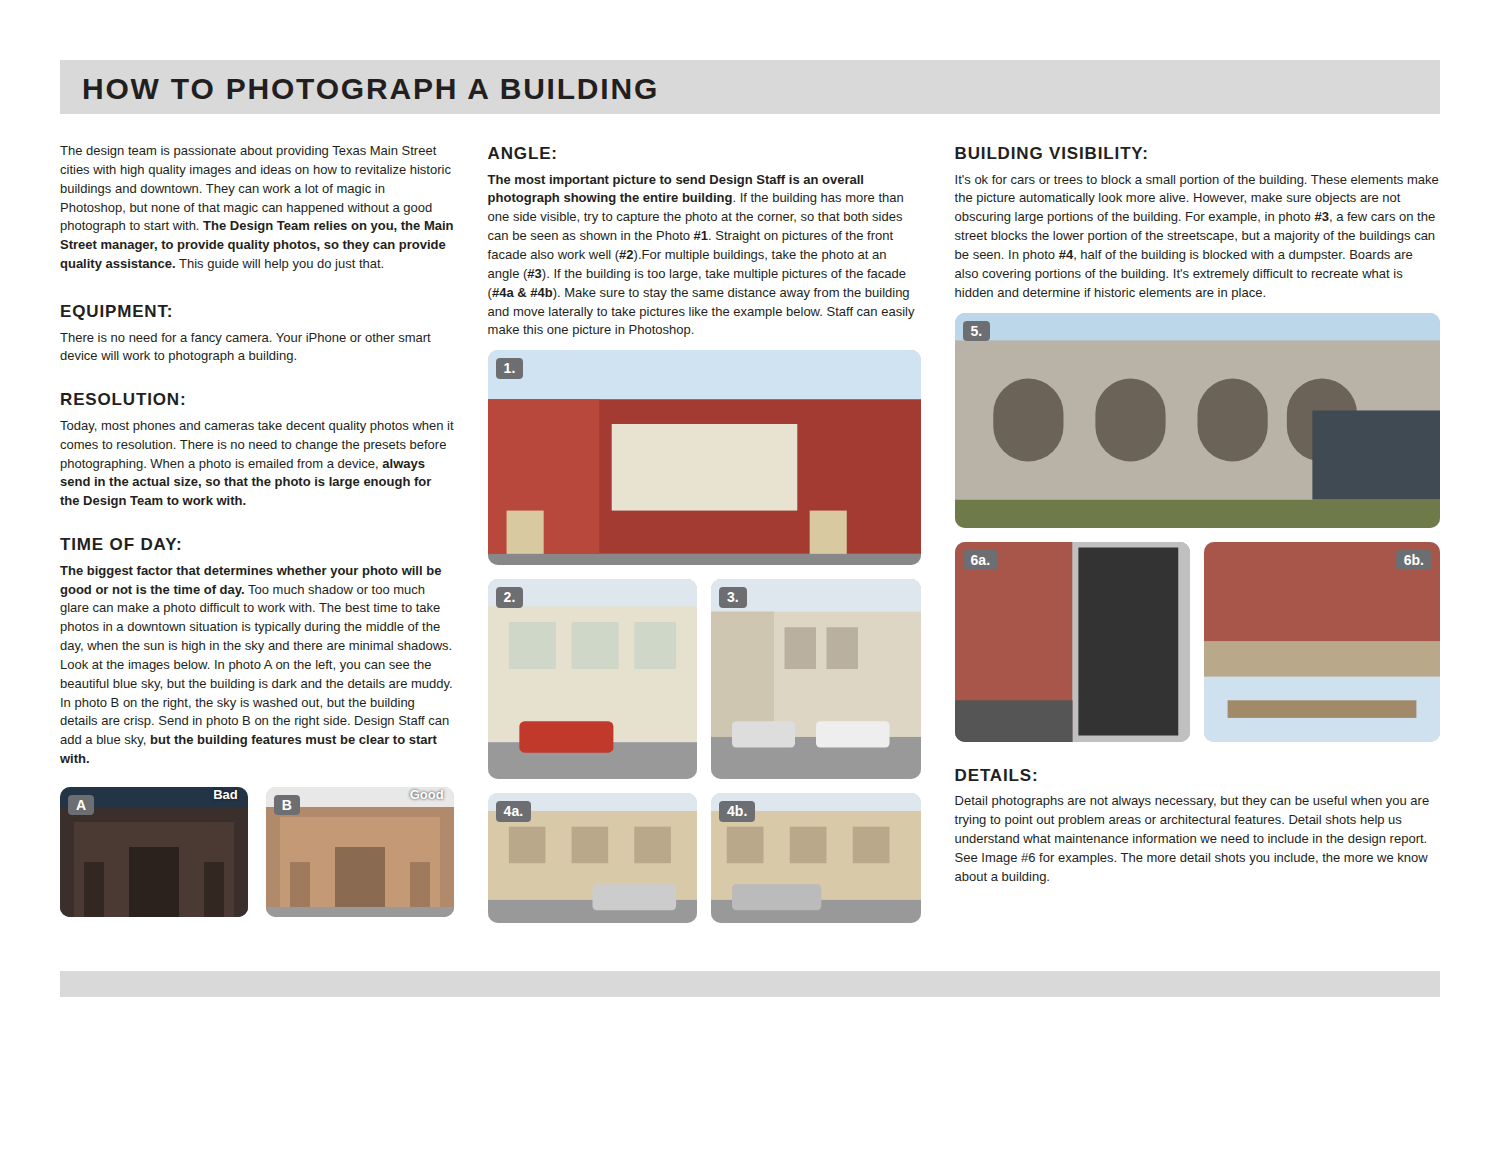How to Photograph a Building
The design team is passionate about providing Texas Main Street cities with high quality images and ideas on how to revitalize historic buildings and downtown. They can work a lot of magic in Photoshop, but none of that magic can happened without a good photograph to start with. The Design Team relies on you, the Main Street manager, to provide quality photos, so they can provide quality assistance. This guide will help you do just that.
Equipment:
There is no need for a fancy camera. Your iPhone or other smart device will work to photograph a building.
Resolution:
Today, most phones and cameras take decent quality photos when it comes to resolution. There is no need to change the presets before photographing. When a photo is emailed from a device, always send in the actual size, so that the photo is large enough for the Design Team to work with.
Time of Day:
The biggest factor that determines whether your photo will be good or not is the time of day. Too much shadow or too much glare can make a photo difficult to work with. The best time to take photos in a downtown situation is typically during the middle of the day, when the sun is high in the sky and there are minimal shadows. Look at the images below. In photo A on the left, you can see the beautiful blue sky, but the building is dark and the details are muddy. In photo B on the right, the sky is washed out, but the building details are crisp. Send in photo B on the right side. Design Staff can add a blue sky, but the building features must be clear to start with.
A Bad
B Good
Angle:
The most important picture to send Design Staff is an overall photograph showing the entire building. If the building has more than one side visible, try to capture the photo at the corner, so that both sides can be seen as shown in the Photo #1. Straight on pictures of the front facade also work well (#2).For multiple buildings, take the photo at an angle (#3). If the building is too large, take multiple pictures of the facade (#4a & #4b). Make sure to stay the same distance away from the building and move laterally to take pictures like the example below. Staff can easily make this one picture in Photoshop.
1.
2.
3.
4a.
4b.
Building Visibility:
It's ok for cars or trees to block a small portion of the building. These elements make the picture automatically look more alive. However, make sure objects are not obscuring large portions of the building. For example, in photo #3, a few cars on the street blocks the lower portion of the streetscape, but a majority of the buildings can be seen. In photo #4, half of the building is blocked with a dumpster. Boards are also covering portions of the building. It's extremely difficult to recreate what is hidden and determine if historic elements are in place.
5.
6a.
6b.
Details:
Detail photographs are not always necessary, but they can be useful when you are trying to point out problem areas or architectural features. Detail shots help us understand what maintenance information we need to include in the design report. See Image #6 for examples. The more detail shots you include, the more we know about a building.